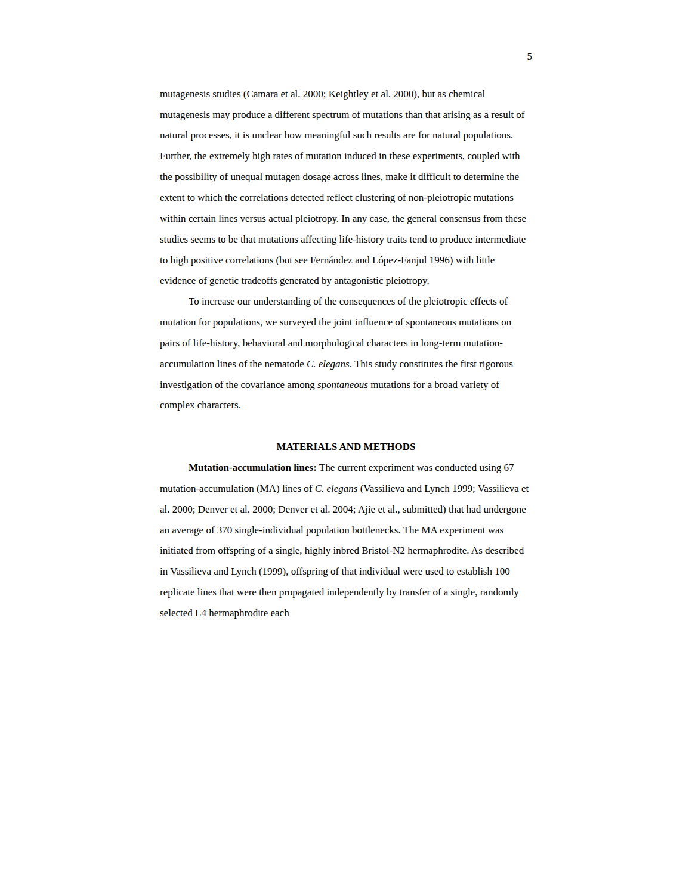5
mutagenesis studies (Camara et al. 2000; Keightley et al. 2000), but as chemical mutagenesis may produce a different spectrum of mutations than that arising as a result of natural processes, it is unclear how meaningful such results are for natural populations. Further, the extremely high rates of mutation induced in these experiments, coupled with the possibility of unequal mutagen dosage across lines, make it difficult to determine the extent to which the correlations detected reflect clustering of non-pleiotropic mutations within certain lines versus actual pleiotropy. In any case, the general consensus from these studies seems to be that mutations affecting life-history traits tend to produce intermediate to high positive correlations (but see Fernández and López-Fanjul 1996) with little evidence of genetic tradeoffs generated by antagonistic pleiotropy.
To increase our understanding of the consequences of the pleiotropic effects of mutation for populations, we surveyed the joint influence of spontaneous mutations on pairs of life-history, behavioral and morphological characters in long-term mutation-accumulation lines of the nematode C. elegans. This study constitutes the first rigorous investigation of the covariance among spontaneous mutations for a broad variety of complex characters.
MATERIALS AND METHODS
Mutation-accumulation lines: The current experiment was conducted using 67 mutation-accumulation (MA) lines of C. elegans (Vassilieva and Lynch 1999; Vassilieva et al. 2000; Denver et al. 2000; Denver et al. 2004; Ajie et al., submitted) that had undergone an average of 370 single-individual population bottlenecks. The MA experiment was initiated from offspring of a single, highly inbred Bristol-N2 hermaphrodite. As described in Vassilieva and Lynch (1999), offspring of that individual were used to establish 100 replicate lines that were then propagated independently by transfer of a single, randomly selected L4 hermaphrodite each